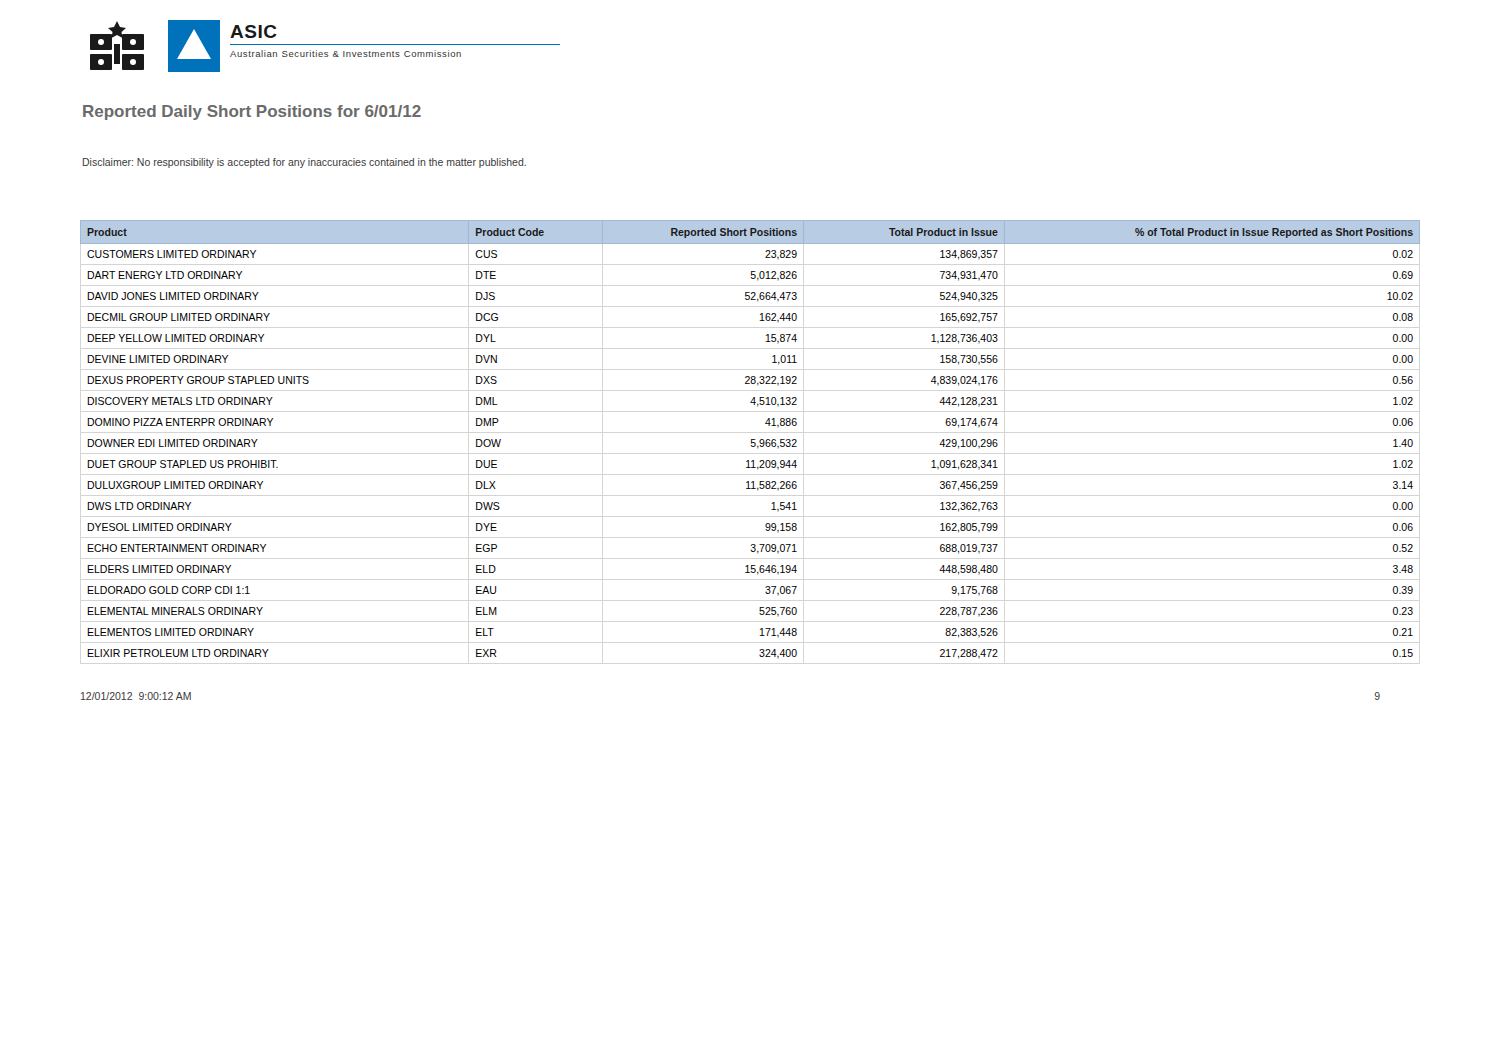ASIC
Australian Securities & Investments Commission
Reported Daily Short Positions for 6/01/12
Disclaimer: No responsibility is accepted for any inaccuracies contained in the matter published.
| Product | Product Code | Reported Short Positions | Total Product in Issue | % of Total Product in Issue Reported as Short Positions |
| --- | --- | --- | --- | --- |
| CUSTOMERS LIMITED ORDINARY | CUS | 23,829 | 134,869,357 | 0.02 |
| DART ENERGY LTD ORDINARY | DTE | 5,012,826 | 734,931,470 | 0.69 |
| DAVID JONES LIMITED ORDINARY | DJS | 52,664,473 | 524,940,325 | 10.02 |
| DECMIL GROUP LIMITED ORDINARY | DCG | 162,440 | 165,692,757 | 0.08 |
| DEEP YELLOW LIMITED ORDINARY | DYL | 15,874 | 1,128,736,403 | 0.00 |
| DEVINE LIMITED ORDINARY | DVN | 1,011 | 158,730,556 | 0.00 |
| DEXUS PROPERTY GROUP STAPLED UNITS | DXS | 28,322,192 | 4,839,024,176 | 0.56 |
| DISCOVERY METALS LTD ORDINARY | DML | 4,510,132 | 442,128,231 | 1.02 |
| DOMINO PIZZA ENTERPR ORDINARY | DMP | 41,886 | 69,174,674 | 0.06 |
| DOWNER EDI LIMITED ORDINARY | DOW | 5,966,532 | 429,100,296 | 1.40 |
| DUET GROUP STAPLED US PROHIBIT. | DUE | 11,209,944 | 1,091,628,341 | 1.02 |
| DULUXGROUP LIMITED ORDINARY | DLX | 11,582,266 | 367,456,259 | 3.14 |
| DWS LTD ORDINARY | DWS | 1,541 | 132,362,763 | 0.00 |
| DYESOL LIMITED ORDINARY | DYE | 99,158 | 162,805,799 | 0.06 |
| ECHO ENTERTAINMENT ORDINARY | EGP | 3,709,071 | 688,019,737 | 0.52 |
| ELDERS LIMITED ORDINARY | ELD | 15,646,194 | 448,598,480 | 3.48 |
| ELDORADO GOLD CORP CDI 1:1 | EAU | 37,067 | 9,175,768 | 0.39 |
| ELEMENTAL MINERALS ORDINARY | ELM | 525,760 | 228,787,236 | 0.23 |
| ELEMENTOS LIMITED ORDINARY | ELT | 171,448 | 82,383,526 | 0.21 |
| ELIXIR PETROLEUM LTD ORDINARY | EXR | 324,400 | 217,288,472 | 0.15 |
12/01/2012 9:00:12 AM
9